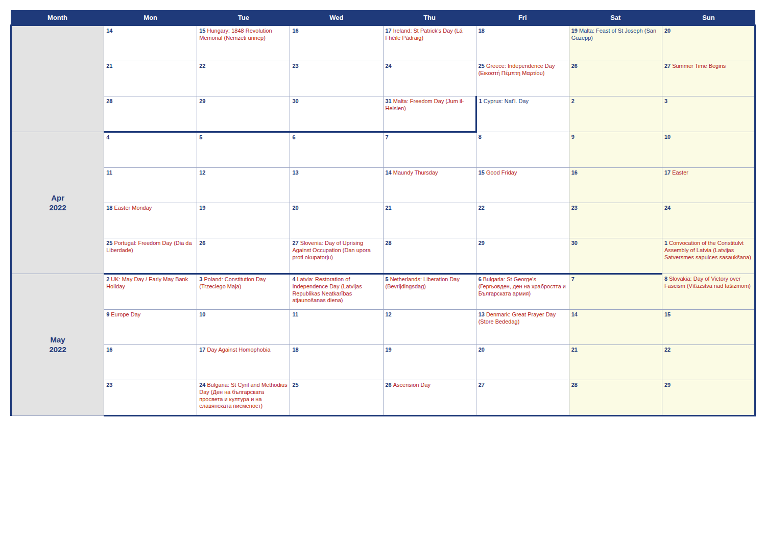| Month | Mon | Tue | Wed | Thu | Fri | Sat | Sun |
| --- | --- | --- | --- | --- | --- | --- | --- |
| | 14 | 15 Hungary: 1848 Revolution Memorial (Nemzeti ünnep) | 16 | 17 Ireland: St Patrick's Day (Lá Fhéile Pádraig) | 18 | 19 Malta: Feast of St Joseph (San Ġużepp) | 20 |
| 21 | 22 | 23 | 24 | 25 Greece: Independence Day (Εικοστή Πέμπτη Μαρτίου) | 26 | 27 Summer Time Begins |
| 28 | 29 | 30 | 31 Malta: Freedom Day (Jum il-Ħelsien) | 1 Cyprus: Nat'l. Day | 2 | 3 |
| Apr 2022 | 4 | 5 | 6 | 7 | 8 | 9 | 10 |
| 11 | 12 | 13 | 14 Maundy Thursday | 15 Good Friday | 16 | 17 Easter |
| 18 Easter Monday | 19 | 20 | 21 | 22 | 23 | 24 |
| 25 Portugal: Freedom Day (Dia da Liberdade) | 26 | 27 Slovenia: Day of Uprising Against Occupation (Dan upora proti okupatorju) | 28 | 29 | 30 | 1 Convocation of the Constitulvt Assembly of Latvia (Latvijas Satversmes sapulces sasaukšana) |
| May 2022 | 2 UK: May Day / Early May Bank Holiday | 3 Poland: Constitution Day (Trzeciego Maja) | 4 Latvia: Restoration of Independence Day (Latvijas Republikas Neatkarības atjaunošanas diena) | 5 Netherlands: Liberation Day (Bevrijdingsdag) | 6 Bulgaria: St George's (Гергьовден, ден на храбростта и Българската армия) | 7 | 8 Slovakia: Day of Victory over Fascism (Víťazstva nad fašizmom) |
| 9 Europe Day | 10 | 11 | 12 | 13 Denmark: Great Prayer Day (Store Bededag) | 14 | 15 |
| 16 | 17 Day Against Homophobia | 18 | 19 | 20 | 21 | 22 |
| 23 | 24 Bulgaria: St Cyril and Methodius Day (Ден на българската просвета и култура и на славянската писменост) | 25 | 26 Ascension Day | 27 | 28 | 29 |